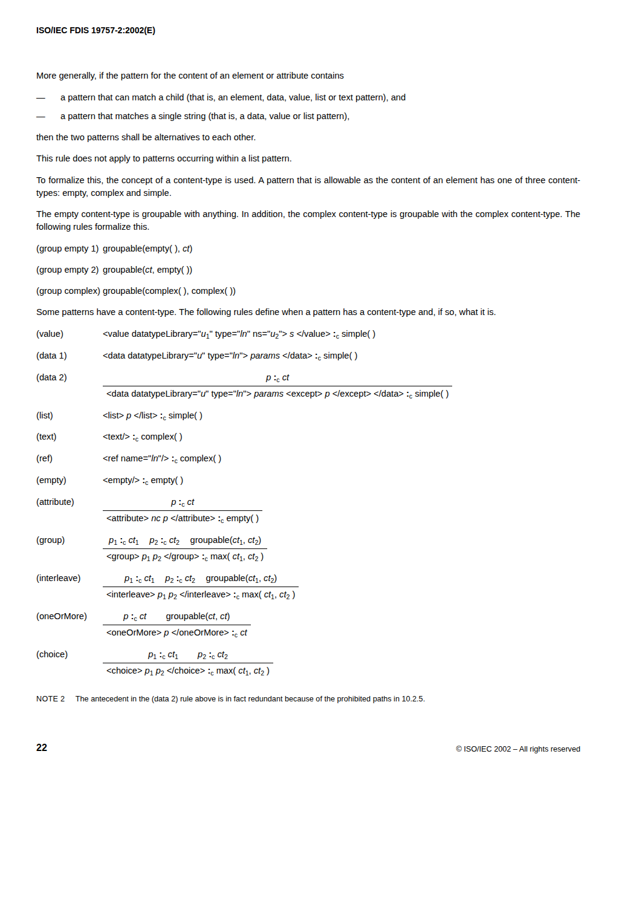ISO/IEC FDIS 19757-2:2002(E)
More generally, if the pattern for the content of an element or attribute contains
a pattern that can match a child (that is, an element, data, value, list or text pattern), and
a pattern that matches a single string (that is, a data, value or list pattern),
then the two patterns shall be alternatives to each other.
This rule does not apply to patterns occurring within a list pattern.
To formalize this, the concept of a content-type is used. A pattern that is allowable as the content of an element has one of three content-types: empty, complex and simple.
The empty content-type is groupable with anything. In addition, the complex content-type is groupable with the complex content-type. The following rules formalize this.
(group empty 1)
groupable(empty( ), ct)
(group empty 2)
groupable(ct, empty( ))
(group complex)
groupable(complex( ), complex( ))
Some patterns have a content-type. The following rules define when a pattern has a content-type and, if so, what it is.
(value)
<value datatypeLibrary="u1" type="ln" ns="u2"> s </value> :c simple( )
(data 1)
<data datatypeLibrary="u" type="ln"> params </data> :c simple( )
(data 2)
p :c ct <data datatypeLibrary="u" type="ln"> params <except> p </except> </data> :c simple( )
(list)
<list> p </list> :c simple( )
(text)
<text/> :c complex( )
(ref)
<ref name="ln"/> :c complex( )
(empty)
<empty/> :c empty( )
(attribute)
p :c ct <attribute> nc p </attribute> :c empty( )
(group)
p1 :c ct1 p2 :c ct2 groupable(ct1, ct2) <group> p1 p2 </group> :c max( ct1, ct2 )
(interleave)
p1 :c ct1 p2 :c ct2 groupable(ct1, ct2) <interleave> p1 p2 </interleave> :c max( ct1, ct2 )
(oneOrMore)
p :c ct groupable(ct, ct) <oneOrMore> p </oneOrMore> :c ct
(choice)
p1 :c ct1 p2 :c ct2 <choice> p1 p2 </choice> :c max( ct1, ct2 )
NOTE 2 The antecedent in the (data 2) rule above is in fact redundant because of the prohibited paths in 10.2.5.
22
© ISO/IEC 2002 – All rights reserved